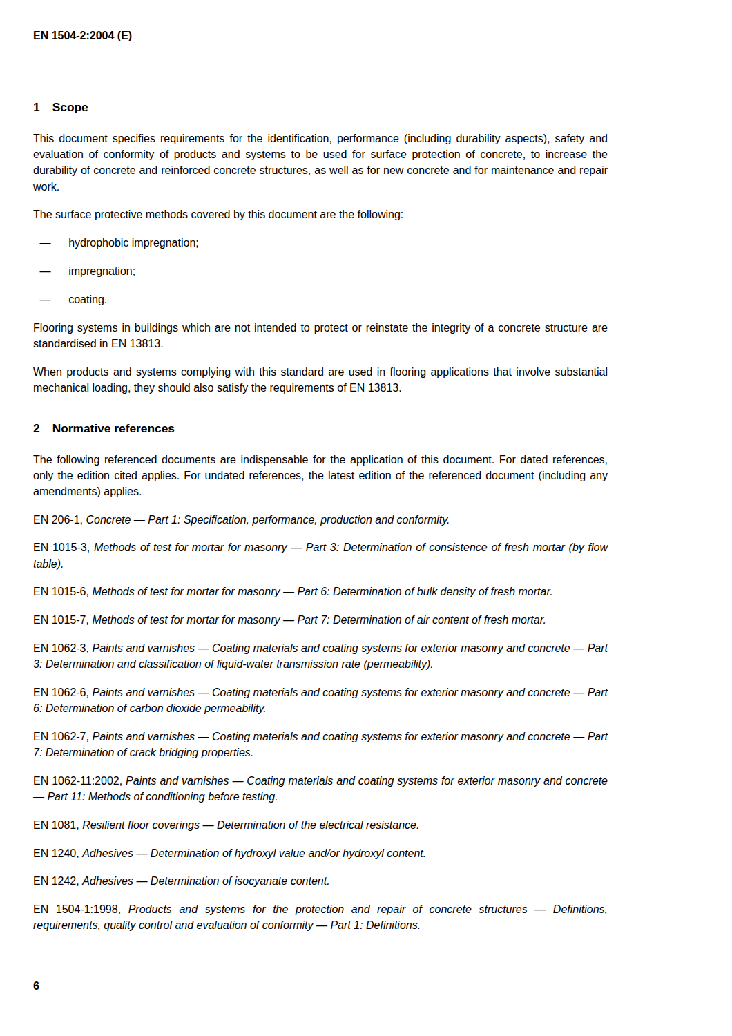EN 1504-2:2004 (E)
1 Scope
This document specifies requirements for the identification, performance (including durability aspects), safety and evaluation of conformity of products and systems to be used for surface protection of concrete, to increase the durability of concrete and reinforced concrete structures, as well as for new concrete and for maintenance and repair work.
The surface protective methods covered by this document are the following:
hydrophobic impregnation;
impregnation;
coating.
Flooring systems in buildings which are not intended to protect or reinstate the integrity of a concrete structure are standardised in EN 13813.
When products and systems complying with this standard are used in flooring applications that involve substantial mechanical loading, they should also satisfy the requirements of EN 13813.
2 Normative references
The following referenced documents are indispensable for the application of this document. For dated references, only the edition cited applies. For undated references, the latest edition of the referenced document (including any amendments) applies.
EN 206-1, Concrete — Part 1: Specification, performance, production and conformity.
EN 1015-3, Methods of test for mortar for masonry — Part 3: Determination of consistence of fresh mortar (by flow table).
EN 1015-6, Methods of test for mortar for masonry — Part 6: Determination of bulk density of fresh mortar.
EN 1015-7, Methods of test for mortar for masonry — Part 7: Determination of air content of fresh mortar.
EN 1062-3, Paints and varnishes — Coating materials and coating systems for exterior masonry and concrete — Part 3: Determination and classification of liquid-water transmission rate (permeability).
EN 1062-6, Paints and varnishes — Coating materials and coating systems for exterior masonry and concrete — Part 6: Determination of carbon dioxide permeability.
EN 1062-7, Paints and varnishes — Coating materials and coating systems for exterior masonry and concrete — Part 7: Determination of crack bridging properties.
EN 1062-11:2002, Paints and varnishes — Coating materials and coating systems for exterior masonry and concrete — Part 11: Methods of conditioning before testing.
EN 1081, Resilient floor coverings — Determination of the electrical resistance.
EN 1240, Adhesives — Determination of hydroxyl value and/or hydroxyl content.
EN 1242, Adhesives — Determination of isocyanate content.
EN 1504-1:1998, Products and systems for the protection and repair of concrete structures — Definitions, requirements, quality control and evaluation of conformity — Part 1: Definitions.
6